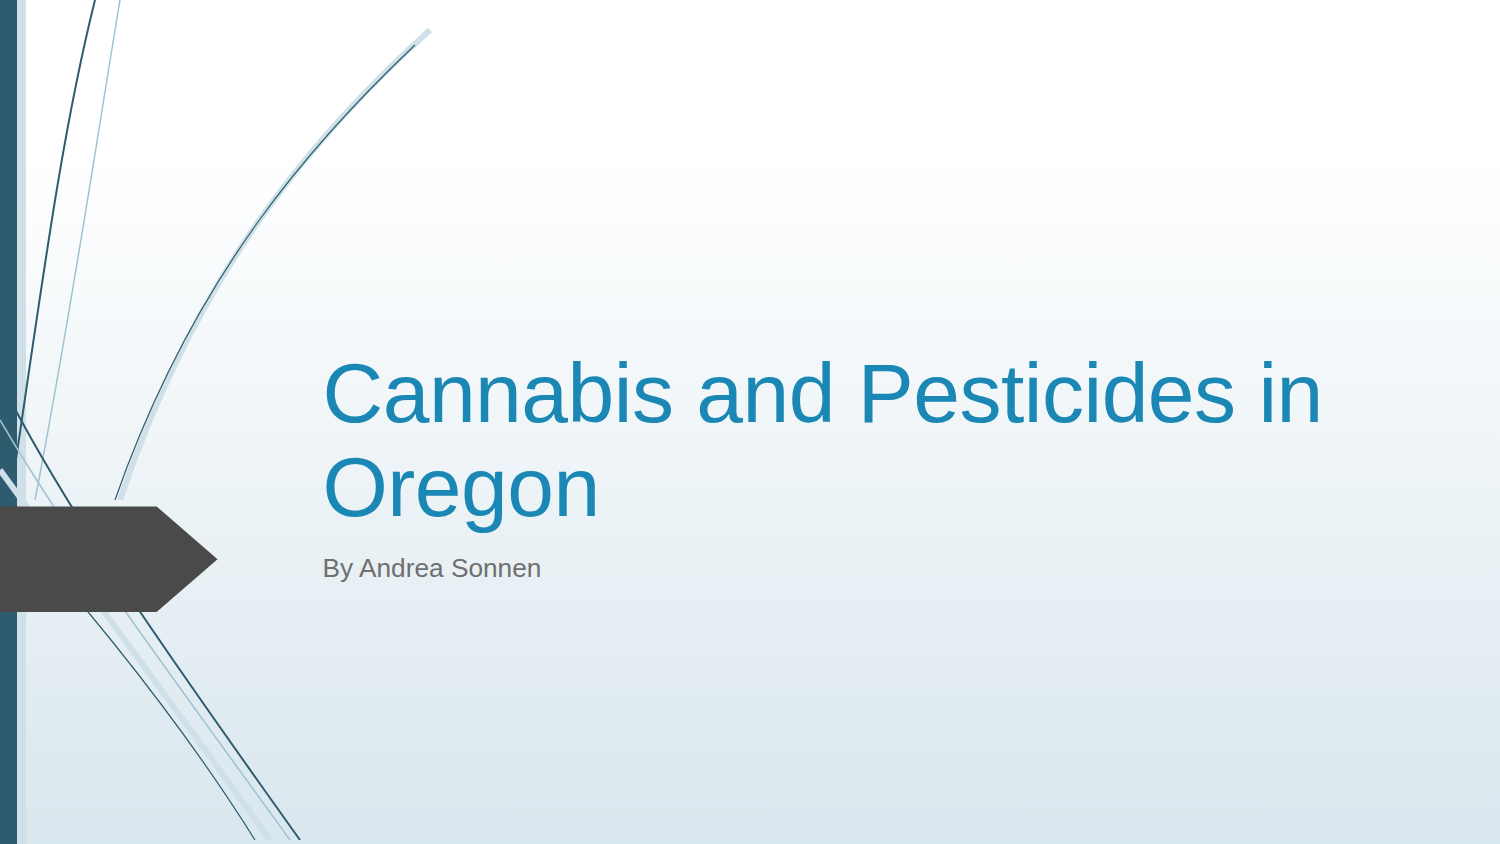Cannabis and Pesticides in Oregon
By Andrea Sonnen